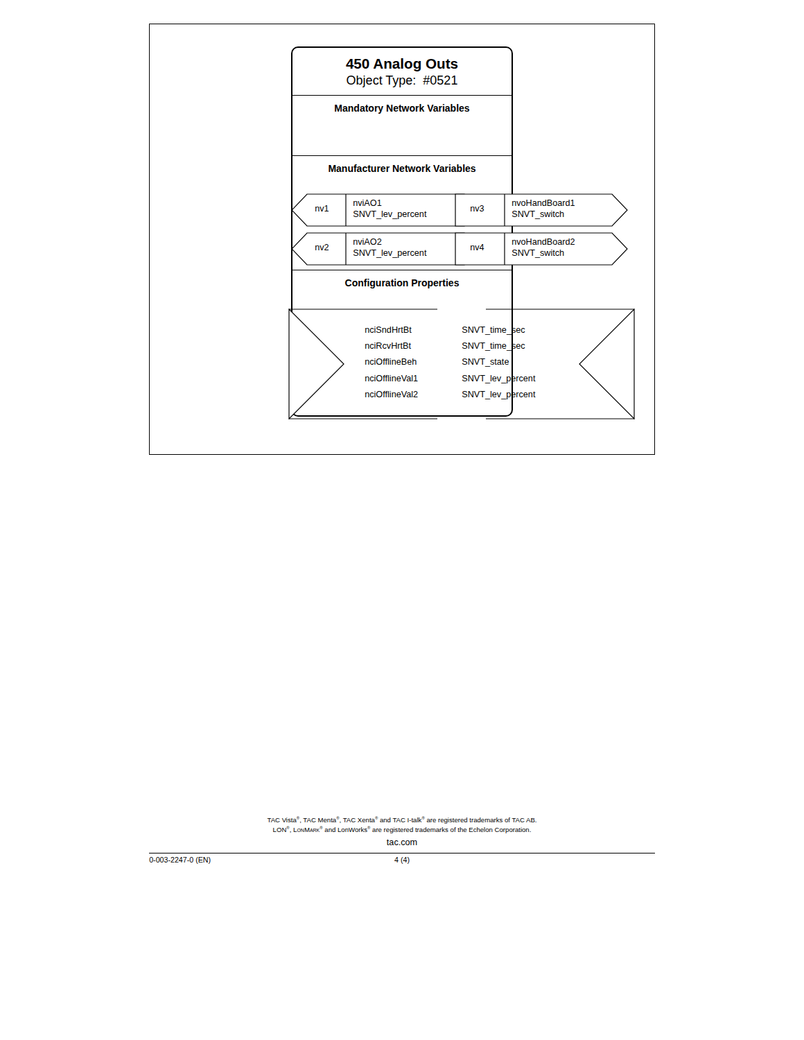450 Analog Outs
Object Type: #0521
Mandatory Network Variables
Manufacturer Network Variables
Configuration Properties
nv1
nviAO1
SNVT_lev_percent
nv2
nviAO2
SNVT_lev_percent
nv3
nvoHandBoard1
SNVT_switch
nv4
nvoHandBoard2
SNVT_switch
nciSndHrtBt
nciRcvHrtBt
nciOfflineBeh
nciOfflineVal1
nciOfflineVal2
SNVT_time_sec
SNVT_time_sec
SNVT_state
SNVT_lev_percent
SNVT_lev_percent
TAC Vista®, TAC Menta®, TAC Xenta® and TAC I-talk® are registered trademarks of TAC AB.
LON®, Lon Mark® and LonWorks® are registered trademarks of the Echelon Corporation.
tac.com
0-003-2247-0 (EN)
4 (4)